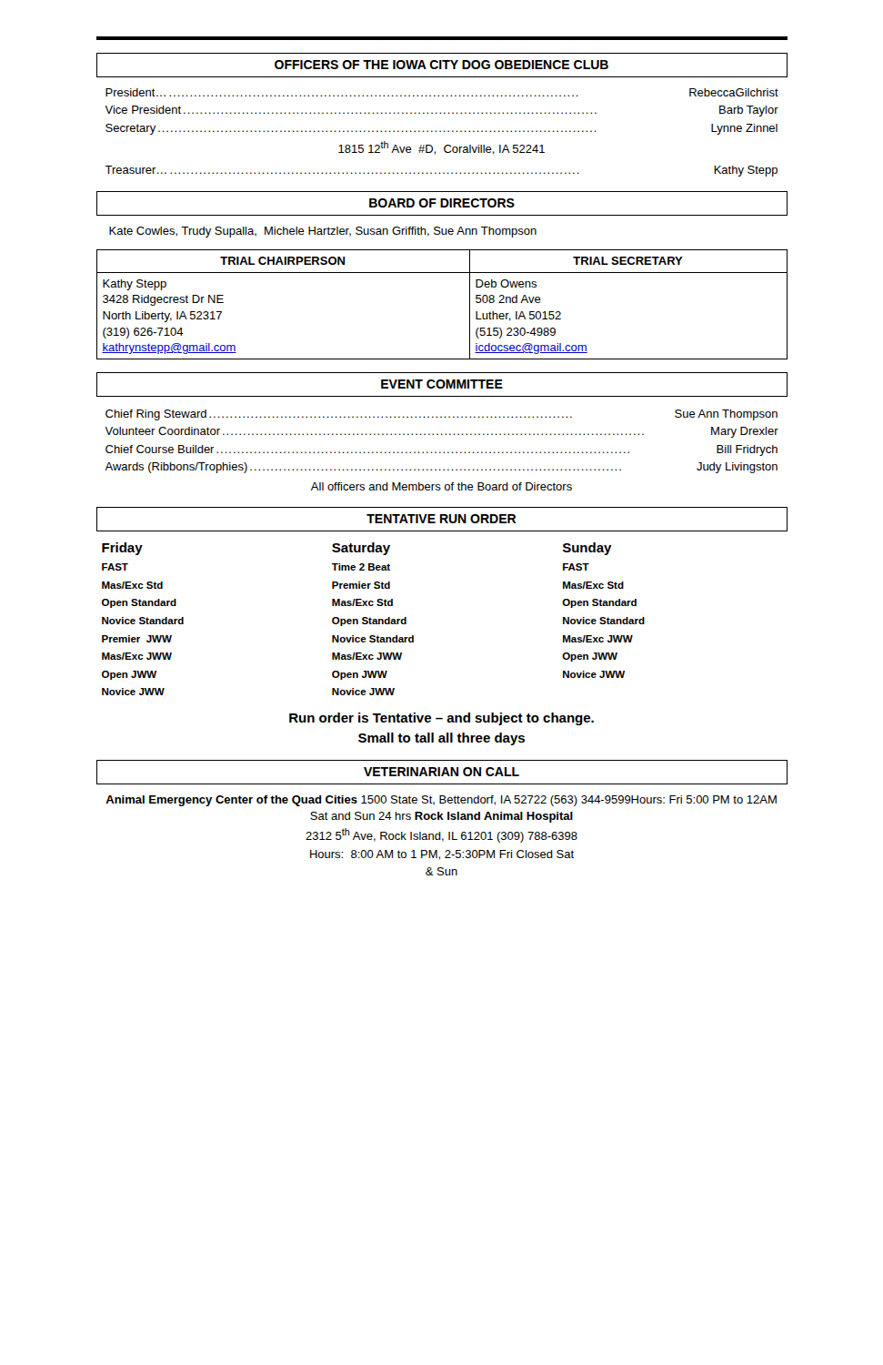OFFICERS OF THE IOWA CITY DOG OBEDIENCE CLUB
President… .................................................................................................. RebeccaGilchrist
Vice President ................................................................................................... Barb Taylor
Secretary ......................................................................................................... Lynne Zinnel
1815 12th Ave #D, Coralville, IA 52241
Treasurer… .................................................................................................. Kathy Stepp
BOARD OF DIRECTORS
Kate Cowles, Trudy Supalla, Michele Hartzler, Susan Griffith, Sue Ann Thompson
| TRIAL CHAIRPERSON | TRIAL SECRETARY |
| --- | --- |
| Kathy Stepp 3428 Ridgecrest Dr NE North Liberty, IA 52317 (319) 626-7104 kathrynstepp@gmail.com | Deb Owens 508 2nd Ave Luther, IA 50152 (515) 230-4989 icdocsec@gmail.com |
EVENT COMMITTEE
Chief Ring Steward ....................................................................................... Sue Ann Thompson
Volunteer Coordinator ..................................................................................................... Mary Drexler
Chief Course Builder ................................................................................................... Bill Fridrych
Awards (Ribbons/Trophies) ......................................................................................... Judy Livingston
All officers and Members of the Board of Directors
TENTATIVE RUN ORDER
| Friday FAST Mas/Exc Std Open Standard Novice Standard Premier JWW Mas/Exc JWW Open JWW Novice JWW | Saturday Time 2 Beat Premier Std Mas/Exc Std Open Standard Novice Standard Mas/Exc JWW Open JWW Novice JWW | Sunday FAST Mas/Exc Std Open Standard Novice Standard Mas/Exc JWW Open JWW Novice JWW |
Run order is Tentative – and subject to change.
Small to tall all three days
VETERINARIAN ON CALL
Animal Emergency Center of the Quad Cities 1500 State St, Bettendorf, IA 52722 (563) 344-9599Hours: Fri 5:00 PM to 12AM Sat and Sun 24 hrs Rock Island Animal Hospital
2312 5th Ave, Rock Island, IL 61201 (309) 788-6398
Hours: 8:00 AM to 1 PM, 2-5:30PM Fri Closed Sat
& Sun